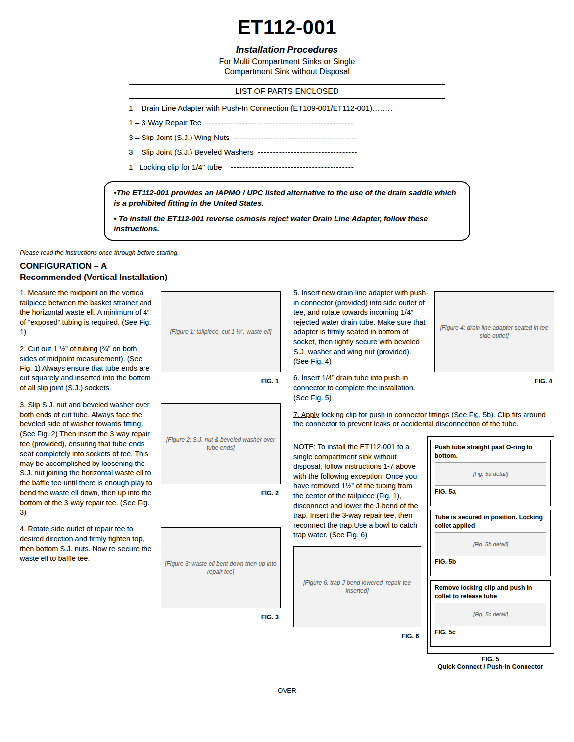ET112-001
Installation Procedures
For Multi Compartment Sinks or Single
Compartment Sink without Disposal
LIST OF PARTS ENCLOSED
1 – Drain Line Adapter with Push-In Connection (ET109-001/ET112-001)........
1 – 3-Way Repair Tee -------------------------------------------------
3 – Slip Joint (S.J.) Wing Nuts -----------------------------------------
3 – Slip Joint (S.J.) Beveled Washers ---------------------------------
1 –Locking clip for 1/4" tube -----------------------------------------
•The ET112-001 provides an IAPMO / UPC listed alternative to the use of the drain saddle which is a prohibited fitting in the United States.
• To install the ET112-001 reverse osmosis reject water Drain Line Adapter, follow these instructions.
Please read the instructions once through before starting.
CONFIGURATION – A
Recommended (Vertical Installation)
[Figure 1: tailpiece, cut 1 ½", waste ell]
FIG. 1
1. Measure the midpoint on the vertical tailpiece between the basket strainer and the horizontal waste ell. A minimum of 4” of “exposed” tubing is required. (See Fig. 1)
2. Cut out 1 ½” of tubing (¾” on both sides of midpoint measurement). (See Fig. 1) Always ensure that tube ends are cut squarely and inserted into the bottom of all slip joint (S.J.) sockets.
[Figure 2: S.J. nut & beveled washer over tube ends]
FIG. 2
3. Slip S.J. nut and beveled washer over both ends of cut tube. Always face the beveled side of washer towards fitting. (See Fig. 2) Then insert the 3-way repair tee (provided), ensuring that tube ends seat completely into sockets of tee. This may be accomplished by loosening the S.J. nut joining the horizontal waste ell to the baffle tee until there is enough play to bend the waste ell down, then up into the bottom of the 3-way repair tee. (See Fig. 3)
[Figure 3: waste ell bent down then up into repair tee]
FIG. 3
4. Rotate side outlet of repair tee to desired direction and firmly tighten top, then bottom S.J. nuts. Now re-secure the waste ell to baffle tee.
[Figure 4: drain line adapter seated in tee side outlet]
FIG. 4
5. Insert new drain line adapter with push-in connector (provided) into side outlet of tee, and rotate towards incoming 1/4” rejected water drain tube. Make sure that adapter is firmly seated in bottom of socket, then tightly secure with beveled S.J. washer and wing nut (provided). (See Fig. 4)
6. Insert 1/4” drain tube into push-in connector to complete the installation. (See Fig. 5)
7. Apply locking clip for push in connector fittings (See Fig. 5b). Clip fits around the connector to prevent leaks or accidental disconnection of the tube.
NOTE: To install the ET112-001 to a single compartment sink without disposal, follow instructions 1-7 above with the following exception: Once you have removed 1½” of the tubing from the center of the tailpiece (Fig. 1), disconnect and lower the J-bend of the trap. Insert the 3-way repair tee, then reconnect the trap.Use a bowl to catch trap water. (See Fig. 6)
[Figure 6: trap J-bend lowered, repair tee inserted]
FIG. 6
Push tube straight past O-ring to bottom.
[Fig. 5a detail]
FIG. 5a
Tube is secured in position. Locking collet applied
[Fig. 5b detail]
FIG. 5b
Remove locking clip and push in collet to release tube
[Fig. 5c detail]
FIG. 5c
FIG. 5
Quick Connect / Push-In Connector
-OVER-